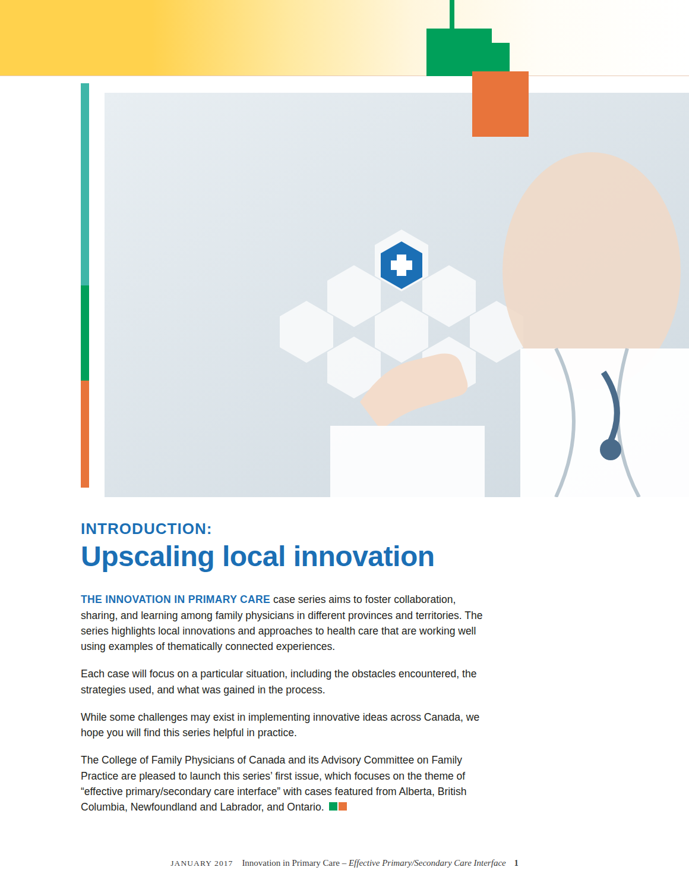Introduction:
Upscaling local innovation
THE INNOVATION IN PRIMARY CARE case series aims to foster collaboration, sharing, and learning among family physicians in different provinces and territories. The series highlights local innovations and approaches to health care that are working well using examples of thematically connected experiences.
Each case will focus on a particular situation, including the obstacles encountered, the strategies used, and what was gained in the process.
While some challenges may exist in implementing innovative ideas across Canada, we hope you will find this series helpful in practice.
The College of Family Physicians of Canada and its Advisory Committee on Family Practice are pleased to launch this series’ first issue, which focuses on the theme of “effective primary/secondary care interface” with cases featured from Alberta, British Columbia, Newfoundland and Labrador, and Ontario.
JANUARY 2017 Innovation in Primary Care – Effective Primary/Secondary Care Interface 1